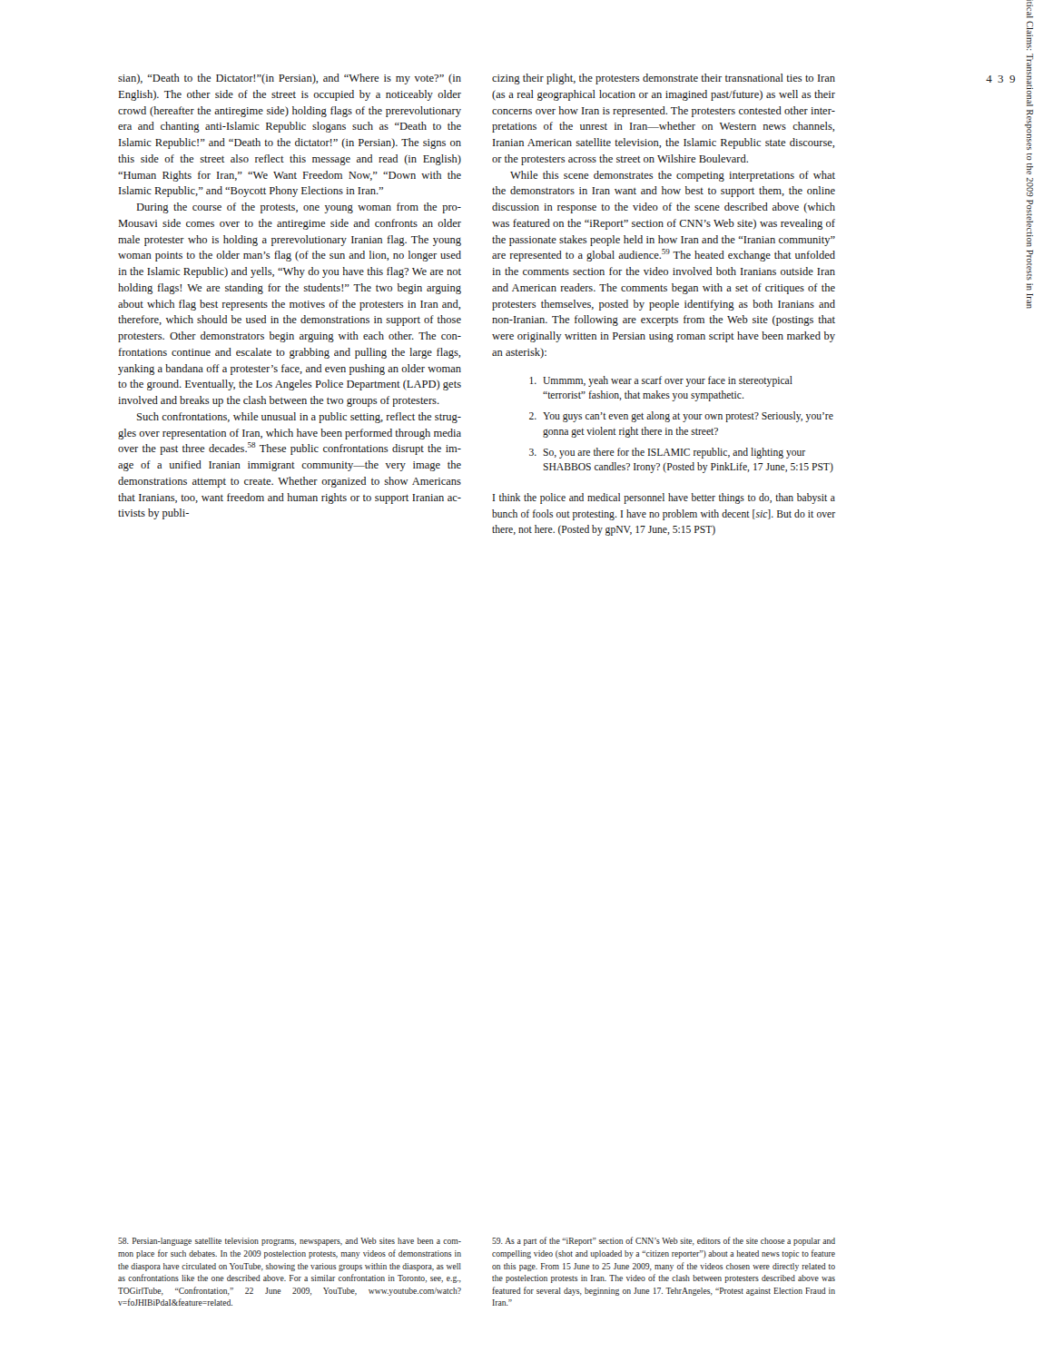4 3 9
Janet A. Alexanian Eyewitness Accounts and Political Claims: Transnational Responses to the 2009 Postelection Protests in Iran
sian), “Death to the Dictator!”(in Persian), and “Where is my vote?” (in English). The other side of the street is occupied by a noticeably older crowd (hereafter the antiregime side) holding flags of the prerevolutionary era and chanting anti-Islamic Republic slogans such as “Death to the Islamic Republic!” and “Death to the dictator!” (in Persian). The signs on this side of the street also reflect this message and read (in English) “Human Rights for Iran,” “We Want Freedom Now,” “Down with the Islamic Republic,” and “Boycott Phony Elections in Iran.”
During the course of the protests, one young woman from the pro-Mousavi side comes over to the antiregime side and confronts an older male protester who is holding a prerevolutionary Iranian flag. The young woman points to the older man’s flag (of the sun and lion, no longer used in the Islamic Republic) and yells, “Why do you have this flag? We are not holding flags! We are standing for the students!” The two begin arguing about which flag best represents the motives of the protesters in Iran and, therefore, which should be used in the demonstrations in support of those protesters. Other demonstrators begin arguing with each other. The confrontations continue and escalate to grabbing and pulling the large flags, yanking a bandana off a protester’s face, and even pushing an older woman to the ground. Eventually, the Los Angeles Police Department (LAPD) gets involved and breaks up the clash between the two groups of protesters.
Such confrontations, while unusual in a public setting, reflect the struggles over representation of Iran, which have been performed through media over the past three decades.58 These public confrontations disrupt the image of a unified Iranian immigrant community—the very image the demonstrations attempt to create. Whether organized to show Americans that Iranians, too, want freedom and human rights or to support Iranian activists by publi-
cizing their plight, the protesters demonstrate their transnational ties to Iran (as a real geographical location or an imagined past/future) as well as their concerns over how Iran is represented. The protesters contested other interpretations of the unrest in Iran—whether on Western news channels, Iranian American satellite television, the Islamic Republic state discourse, or the protesters across the street on Wilshire Boulevard.
While this scene demonstrates the competing interpretations of what the demonstrators in Iran want and how best to support them, the online discussion in response to the video of the scene described above (which was featured on the “iReport” section of CNN’s Web site) was revealing of the passionate stakes people held in how Iran and the “Iranian community” are represented to a global audience.59 The heated exchange that unfolded in the comments section for the video involved both Iranians outside Iran and American readers. The comments began with a set of critiques of the protesters themselves, posted by people identifying as both Iranians and non-Iranian. The following are excerpts from the Web site (postings that were originally written in Persian using roman script have been marked by an asterisk):
Ummmm, yeah wear a scarf over your face in stereotypical “terrorist” fashion, that makes you sympathetic.
You guys can’t even get along at your own protest? Seriously, you’re gonna get violent right there in the street?
So, you are there for the ISLAMIC republic, and lighting your SHABBOS candles? Irony? (Posted by PinkLife, 17 June, 5:15 PST)
I think the police and medical personnel have better things to do, than babysit a bunch of fools out protesting. I have no problem with decent [sic]. But do it over there, not here. (Posted by gpNV, 17 June, 5:15 PST)
58. Persian-language satellite television programs, newspapers, and Web sites have been a common place for such debates. In the 2009 postelection protests, many videos of demonstrations in the diaspora have circulated on YouTube, showing the various groups within the diaspora, as well as confrontations like the one described above. For a similar confrontation in Toronto, see, e.g., TOGirlTube, “Confrontation,” 22 June 2009, YouTube, www.youtube.com/watch?v=foJHIBiPdaI&feature=related.
59. As a part of the “iReport” section of CNN’s Web site, editors of the site choose a popular and compelling video (shot and uploaded by a “citizen reporter”) about a heated news topic to feature on this page. From 15 June to 25 June 2009, many of the videos chosen were directly related to the postelection protests in Iran. The video of the clash between protesters described above was featured for several days, beginning on June 17. TehrAngeles, “Protest against Election Fraud in Iran.”